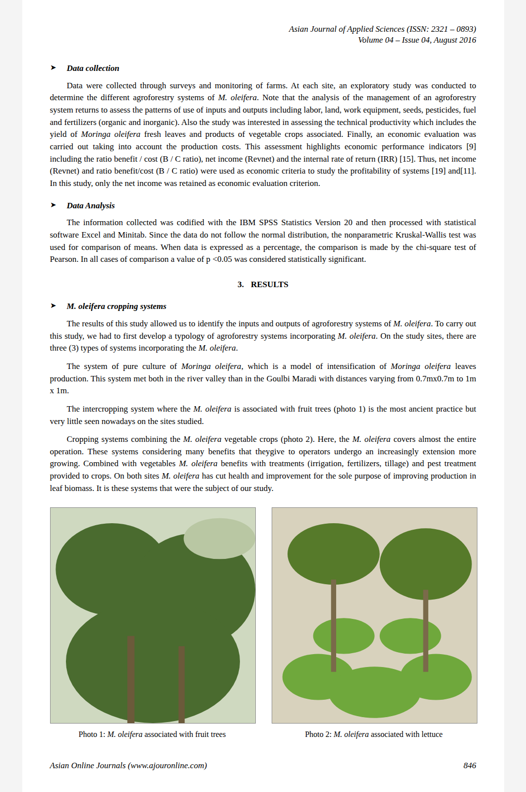Asian Journal of Applied Sciences (ISSN: 2321 – 0893) Volume 04 – Issue 04, August 2016
Data collection
Data were collected through surveys and monitoring of farms. At each site, an exploratory study was conducted to determine the different agroforestry systems of M. oleifera. Note that the analysis of the management of an agroforestry system returns to assess the patterns of use of inputs and outputs including labor, land, work equipment, seeds, pesticides, fuel and fertilizers (organic and inorganic). Also the study was interested in assessing the technical productivity which includes the yield of Moringa oleifera fresh leaves and products of vegetable crops associated. Finally, an economic evaluation was carried out taking into account the production costs. This assessment highlights economic performance indicators [9] including the ratio benefit / cost (B / C ratio), net income (Revnet) and the internal rate of return (IRR) [15]. Thus, net income (Revnet) and ratio benefit/cost (B / C ratio) were used as economic criteria to study the profitability of systems [19] and[11]. In this study, only the net income was retained as economic evaluation criterion.
Data Analysis
The information collected was codified with the IBM SPSS Statistics Version 20 and then processed with statistical software Excel and Minitab. Since the data do not follow the normal distribution, the nonparametric Kruskal-Wallis test was used for comparison of means. When data is expressed as a percentage, the comparison is made by the chi-square test of Pearson. In all cases of comparison a value of p <0.05 was considered statistically significant.
3. RESULTS
M. oleifera cropping systems
The results of this study allowed us to identify the inputs and outputs of agroforestry systems of M. oleifera. To carry out this study, we had to first develop a typology of agroforestry systems incorporating M. oleifera. On the study sites, there are three (3) types of systems incorporating the M. oleifera.
The system of pure culture of Moringa oleifera, which is a model of intensification of Moringa oleifera leaves production. This system met both in the river valley than in the Goulbi Maradi with distances varying from 0.7mx0.7m to 1m x 1m.
The intercropping system where the M. oleifera is associated with fruit trees (photo 1) is the most ancient practice but very little seen nowadays on the sites studied.
Cropping systems combining the M. oleifera vegetable crops (photo 2). Here, the M. oleifera covers almost the entire operation. These systems considering many benefits that theygive to operators undergo an increasingly extension more growing. Combined with vegetables M. oleifera benefits with treatments (irrigation, fertilizers, tillage) and pest treatment provided to crops. On both sites M. oleifera has cut health and improvement for the sole purpose of improving production in leaf biomass. It is these systems that were the subject of our study.
Photo 1: M. oleifera associated with fruit trees
Photo 2: M. oleifera associated with lettuce
Asian Online Journals (www.ajouronline.com) 846